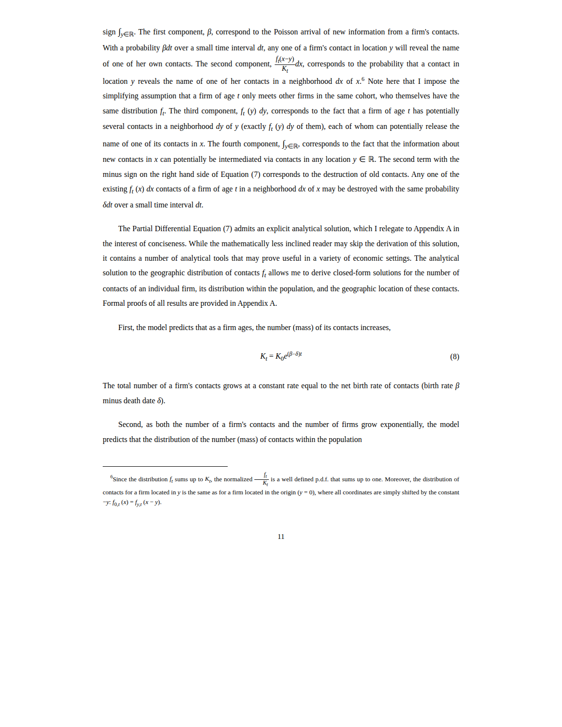sign ∫y∈ℝ. The first component, β, correspond to the Poisson arrival of new information from a firm's contacts. With a probability βdt over a small time interval dt, any one of a firm's contact in location y will reveal the name of one of her own contacts. The second component, ft(x−y) Kt dx, corresponds to the probability that a contact in location y reveals the name of one of her contacts in a neighborhood dx of x.6 Note here that I impose the simplifying assumption that a firm of age t only meets other firms in the same cohort, who themselves have the same distribution ft. The third component, ft (y) dy, corresponds to the fact that a firm of age t has potentially several contacts in a neighborhood dy of y (exactly ft (y) dy of them), each of whom can potentially release the name of one of its contacts in x. The fourth component, ∫y∈ℝ, corresponds to the fact that the information about new contacts in x can potentially be intermediated via contacts in any location y ∈ ℝ. The second term with the minus sign on the right hand side of Equation (7) corresponds to the destruction of old contacts. Any one of the existing ft (x) dx contacts of a firm of age t in a neighborhood dx of x may be destroyed with the same probability δdt over a small time interval dt.
The Partial Differential Equation (7) admits an explicit analytical solution, which I relegate to Appendix A in the interest of conciseness. While the mathematically less inclined reader may skip the derivation of this solution, it contains a number of analytical tools that may prove useful in a variety of economic settings. The analytical solution to the geographic distribution of contacts ft allows me to derive closed-form solutions for the number of contacts of an individual firm, its distribution within the population, and the geographic location of these contacts. Formal proofs of all results are provided in Appendix A.
First, the model predicts that as a firm ages, the number (mass) of its contacts increases,
Kt = K0e(β−δ)t (8)
The total number of a firm's contacts grows at a constant rate equal to the net birth rate of contacts (birth rate β minus death date δ).
Second, as both the number of a firm's contacts and the number of firms grow exponentially, the model predicts that the distribution of the number (mass) of contacts within the population
6Since the distribution ft sums up to Kt, the normalized ft Kt is a well defined p.d.f. that sums up to one. Moreover, the distribution of contacts for a firm located in y is the same as for a firm located in the origin (y = 0), where all coordinates are simply shifted by the constant −y: f0,t (x) = fy,t (x − y).
11